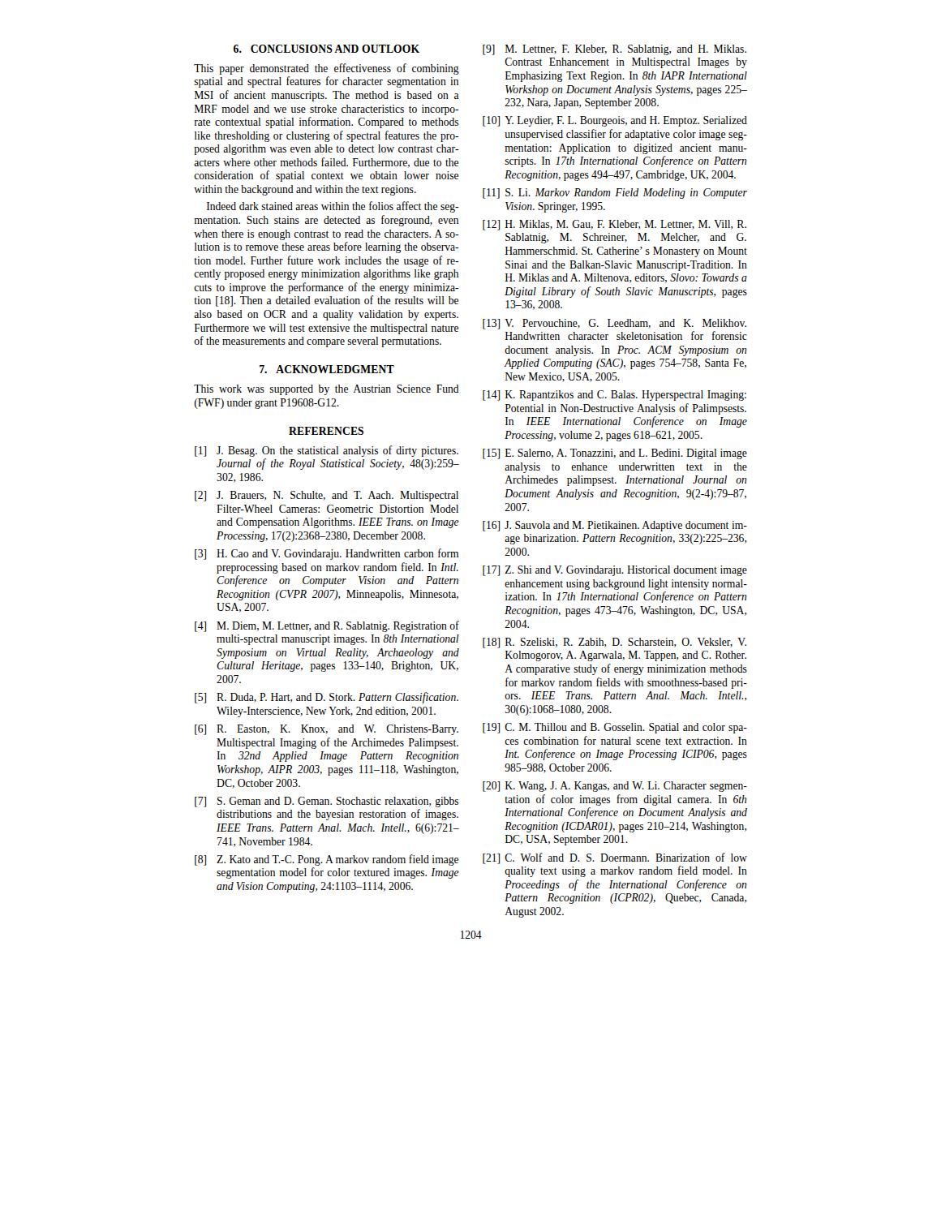6. CONCLUSIONS AND OUTLOOK
This paper demonstrated the effectiveness of combining spatial and spectral features for character segmentation in MSI of ancient manuscripts. The method is based on a MRF model and we use stroke characteristics to incorporate contextual spatial information. Compared to methods like thresholding or clustering of spectral features the proposed algorithm was even able to detect low contrast characters where other methods failed. Furthermore, due to the consideration of spatial context we obtain lower noise within the background and within the text regions.
Indeed dark stained areas within the folios affect the segmentation. Such stains are detected as foreground, even when there is enough contrast to read the characters. A solution is to remove these areas before learning the observation model. Further future work includes the usage of recently proposed energy minimization algorithms like graph cuts to improve the performance of the energy minimization [18]. Then a detailed evaluation of the results will be also based on OCR and a quality validation by experts. Furthermore we will test extensive the multispectral nature of the measurements and compare several permutations.
7. ACKNOWLEDGMENT
This work was supported by the Austrian Science Fund (FWF) under grant P19608-G12.
REFERENCES
J. Besag. On the statistical analysis of dirty pictures. Journal of the Royal Statistical Society, 48(3):259–302, 1986.
J. Brauers, N. Schulte, and T. Aach. Multispectral Filter-Wheel Cameras: Geometric Distortion Model and Compensation Algorithms. IEEE Trans. on Image Processing, 17(2):2368–2380, December 2008.
H. Cao and V. Govindaraju. Handwritten carbon form preprocessing based on markov random field. In Intl. Conference on Computer Vision and Pattern Recognition (CVPR 2007), Minneapolis, Minnesota, USA, 2007.
M. Diem, M. Lettner, and R. Sablatnig. Registration of multi-spectral manuscript images. In 8th International Symposium on Virtual Reality, Archaeology and Cultural Heritage, pages 133–140, Brighton, UK, 2007.
R. Duda, P. Hart, and D. Stork. Pattern Classification. Wiley-Interscience, New York, 2nd edition, 2001.
R. Easton, K. Knox, and W. Christens-Barry. Multispectral Imaging of the Archimedes Palimpsest. In 32nd Applied Image Pattern Recognition Workshop, AIPR 2003, pages 111–118, Washington, DC, October 2003.
S. Geman and D. Geman. Stochastic relaxation, gibbs distributions and the bayesian restoration of images. IEEE Trans. Pattern Anal. Mach. Intell., 6(6):721–741, November 1984.
Z. Kato and T.-C. Pong. A markov random field image segmentation model for color textured images. Image and Vision Computing, 24:1103–1114, 2006.
M. Lettner, F. Kleber, R. Sablatnig, and H. Miklas. Contrast Enhancement in Multispectral Images by Emphasizing Text Region. In 8th IAPR International Workshop on Document Analysis Systems, pages 225–232, Nara, Japan, September 2008.
Y. Leydier, F. L. Bourgeois, and H. Emptoz. Serialized unsupervised classifier for adaptative color image segmentation: Application to digitized ancient manuscripts. In 17th International Conference on Pattern Recognition, pages 494–497, Cambridge, UK, 2004.
S. Li. Markov Random Field Modeling in Computer Vision. Springer, 1995.
H. Miklas, M. Gau, F. Kleber, M. Lettner, M. Vill, R. Sablatnig, M. Schreiner, M. Melcher, and G. Hammerschmid. St. Catherine’ s Monastery on Mount Sinai and the Balkan-Slavic Manuscript-Tradition. In H. Miklas and A. Miltenova, editors, Slovo: Towards a Digital Library of South Slavic Manuscripts, pages 13–36, 2008.
V. Pervouchine, G. Leedham, and K. Melikhov. Handwritten character skeletonisation for forensic document analysis. In Proc. ACM Symposium on Applied Computing (SAC), pages 754–758, Santa Fe, New Mexico, USA, 2005.
K. Rapantzikos and C. Balas. Hyperspectral Imaging: Potential in Non-Destructive Analysis of Palimpsests. In IEEE International Conference on Image Processing, volume 2, pages 618–621, 2005.
E. Salerno, A. Tonazzini, and L. Bedini. Digital image analysis to enhance underwritten text in the Archimedes palimpsest. International Journal on Document Analysis and Recognition, 9(2-4):79–87, 2007.
J. Sauvola and M. Pietikainen. Adaptive document image binarization. Pattern Recognition, 33(2):225–236, 2000.
Z. Shi and V. Govindaraju. Historical document image enhancement using background light intensity normalization. In 17th International Conference on Pattern Recognition, pages 473–476, Washington, DC, USA, 2004.
R. Szeliski, R. Zabih, D. Scharstein, O. Veksler, V. Kolmogorov, A. Agarwala, M. Tappen, and C. Rother. A comparative study of energy minimization methods for markov random fields with smoothness-based priors. IEEE Trans. Pattern Anal. Mach. Intell., 30(6):1068–1080, 2008.
C. M. Thillou and B. Gosselin. Spatial and color spaces combination for natural scene text extraction. In Int. Conference on Image Processing ICIP06, pages 985–988, October 2006.
K. Wang, J. A. Kangas, and W. Li. Character segmentation of color images from digital camera. In 6th International Conference on Document Analysis and Recognition (ICDAR01), pages 210–214, Washington, DC, USA, September 2001.
C. Wolf and D. S. Doermann. Binarization of low quality text using a markov random field model. In Proceedings of the International Conference on Pattern Recognition (ICPR02), Quebec, Canada, August 2002.
1204